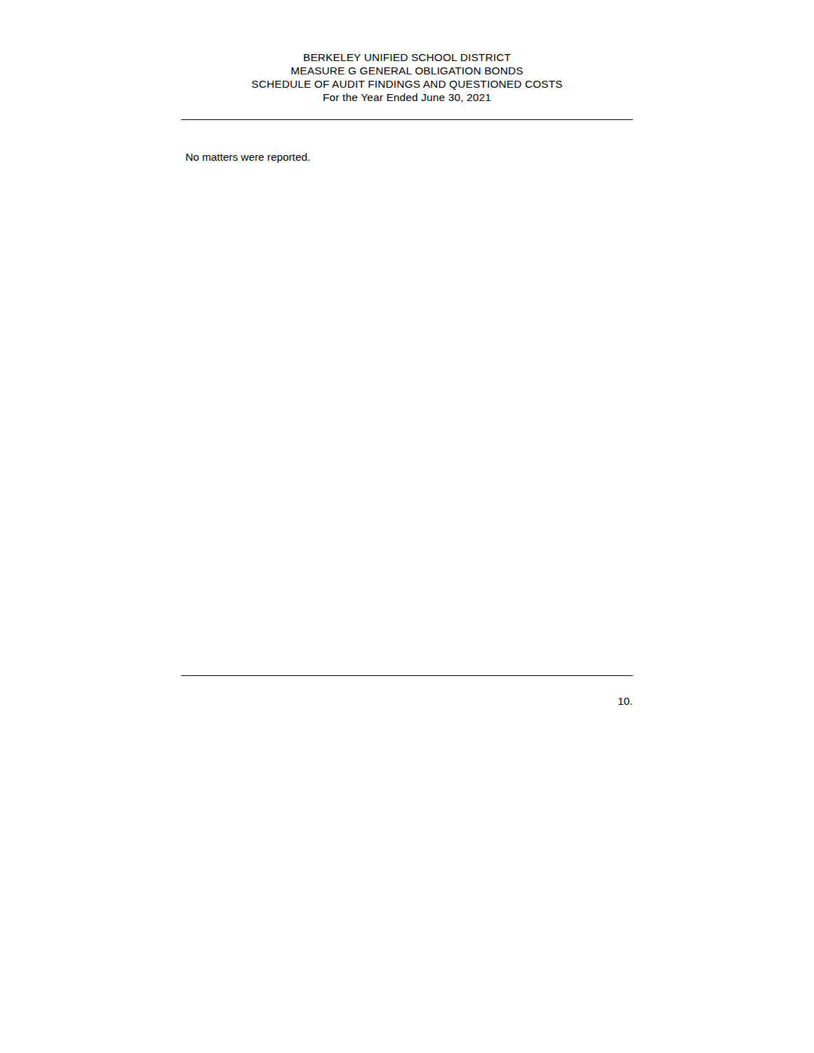BERKELEY UNIFIED SCHOOL DISTRICT
MEASURE G GENERAL OBLIGATION BONDS
SCHEDULE OF AUDIT FINDINGS AND QUESTIONED COSTS
For the Year Ended June 30, 2021
No matters were reported.
10.